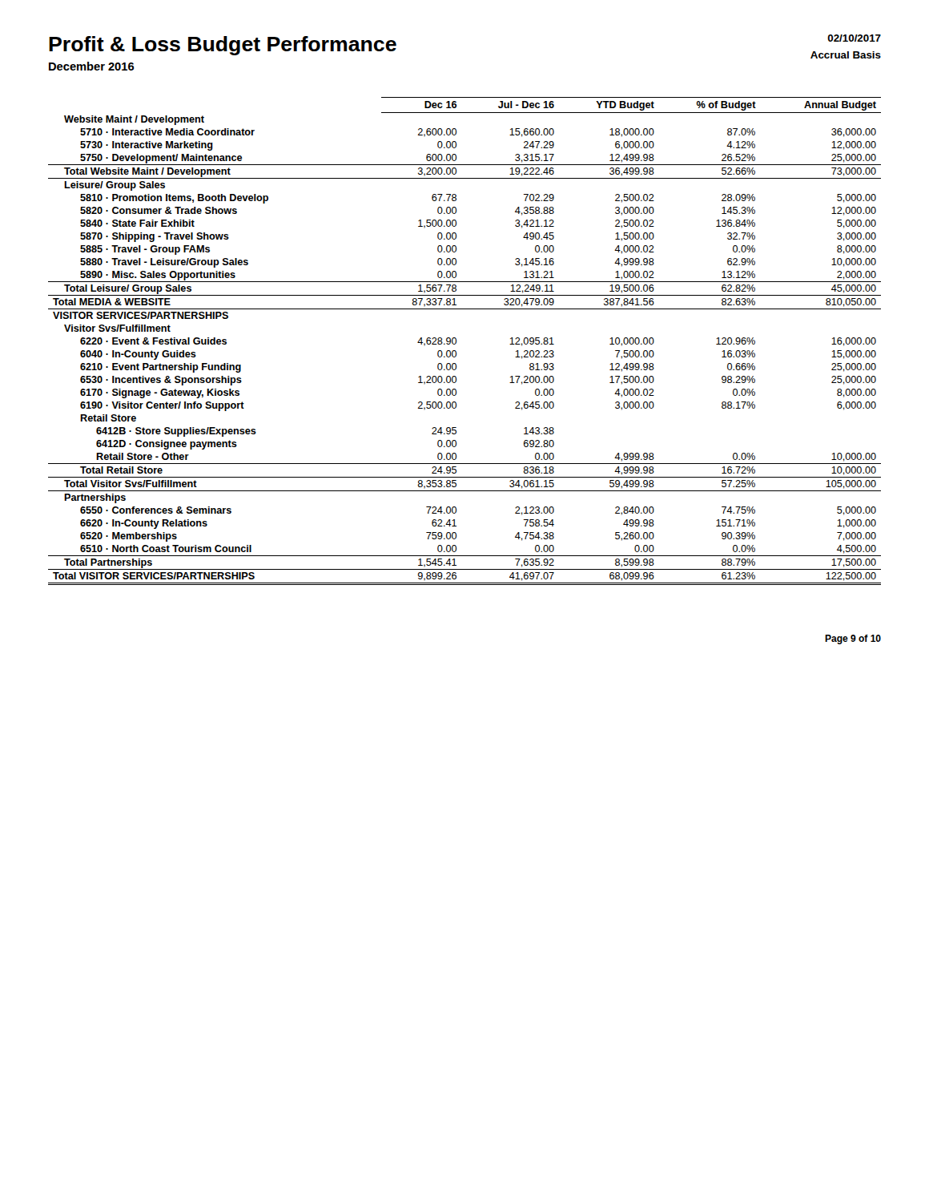Profit & Loss Budget Performance
December 2016
02/10/2017
Accrual Basis
| | Dec 16 | Jul - Dec 16 | YTD Budget | % of Budget | Annual Budget |
| --- | --- | --- | --- | --- | --- |
| Website Maint / Development | | | | | |
| 5710 · Interactive Media Coordinator | 2,600.00 | 15,660.00 | 18,000.00 | 87.0% | 36,000.00 |
| 5730 · Interactive Marketing | 0.00 | 247.29 | 6,000.00 | 4.12% | 12,000.00 |
| 5750 · Development/ Maintenance | 600.00 | 3,315.17 | 12,499.98 | 26.52% | 25,000.00 |
| Total Website Maint / Development | 3,200.00 | 19,222.46 | 36,499.98 | 52.66% | 73,000.00 |
| Leisure/ Group Sales | | | | | |
| 5810 · Promotion Items, Booth Develop | 67.78 | 702.29 | 2,500.02 | 28.09% | 5,000.00 |
| 5820 · Consumer & Trade Shows | 0.00 | 4,358.88 | 3,000.00 | 145.3% | 12,000.00 |
| 5840 · State Fair Exhibit | 1,500.00 | 3,421.12 | 2,500.02 | 136.84% | 5,000.00 |
| 5870 · Shipping - Travel Shows | 0.00 | 490.45 | 1,500.00 | 32.7% | 3,000.00 |
| 5885 · Travel - Group FAMs | 0.00 | 0.00 | 4,000.02 | 0.0% | 8,000.00 |
| 5880 · Travel - Leisure/Group Sales | 0.00 | 3,145.16 | 4,999.98 | 62.9% | 10,000.00 |
| 5890 · Misc. Sales Opportunities | 0.00 | 131.21 | 1,000.02 | 13.12% | 2,000.00 |
| Total Leisure/ Group Sales | 1,567.78 | 12,249.11 | 19,500.06 | 62.82% | 45,000.00 |
| Total MEDIA & WEBSITE | 87,337.81 | 320,479.09 | 387,841.56 | 82.63% | 810,050.00 |
| VISITOR SERVICES/PARTNERSHIPS | | | | | |
| Visitor Svs/Fulfillment | | | | | |
| 6220 · Event & Festival Guides | 4,628.90 | 12,095.81 | 10,000.00 | 120.96% | 16,000.00 |
| 6040 · In-County Guides | 0.00 | 1,202.23 | 7,500.00 | 16.03% | 15,000.00 |
| 6210 · Event Partnership Funding | 0.00 | 81.93 | 12,499.98 | 0.66% | 25,000.00 |
| 6530 · Incentives & Sponsorships | 1,200.00 | 17,200.00 | 17,500.00 | 98.29% | 25,000.00 |
| 6170 · Signage - Gateway, Kiosks | 0.00 | 0.00 | 4,000.02 | 0.0% | 8,000.00 |
| 6190 · Visitor Center/ Info Support | 2,500.00 | 2,645.00 | 3,000.00 | 88.17% | 6,000.00 |
| Retail Store | | | | | |
| 6412B · Store Supplies/Expenses | 24.95 | 143.38 | | | |
| 6412D · Consignee payments | 0.00 | 692.80 | | | |
| Retail Store - Other | 0.00 | 0.00 | 4,999.98 | 0.0% | 10,000.00 |
| Total Retail Store | 24.95 | 836.18 | 4,999.98 | 16.72% | 10,000.00 |
| Total Visitor Svs/Fulfillment | 8,353.85 | 34,061.15 | 59,499.98 | 57.25% | 105,000.00 |
| Partnerships | | | | | |
| 6550 · Conferences & Seminars | 724.00 | 2,123.00 | 2,840.00 | 74.75% | 5,000.00 |
| 6620 · In-County Relations | 62.41 | 758.54 | 499.98 | 151.71% | 1,000.00 |
| 6520 · Memberships | 759.00 | 4,754.38 | 5,260.00 | 90.39% | 7,000.00 |
| 6510 · North Coast Tourism Council | 0.00 | 0.00 | 0.00 | 0.0% | 4,500.00 |
| Total Partnerships | 1,545.41 | 7,635.92 | 8,599.98 | 88.79% | 17,500.00 |
| Total VISITOR SERVICES/PARTNERSHIPS | 9,899.26 | 41,697.07 | 68,099.96 | 61.23% | 122,500.00 |
Page 9 of 10